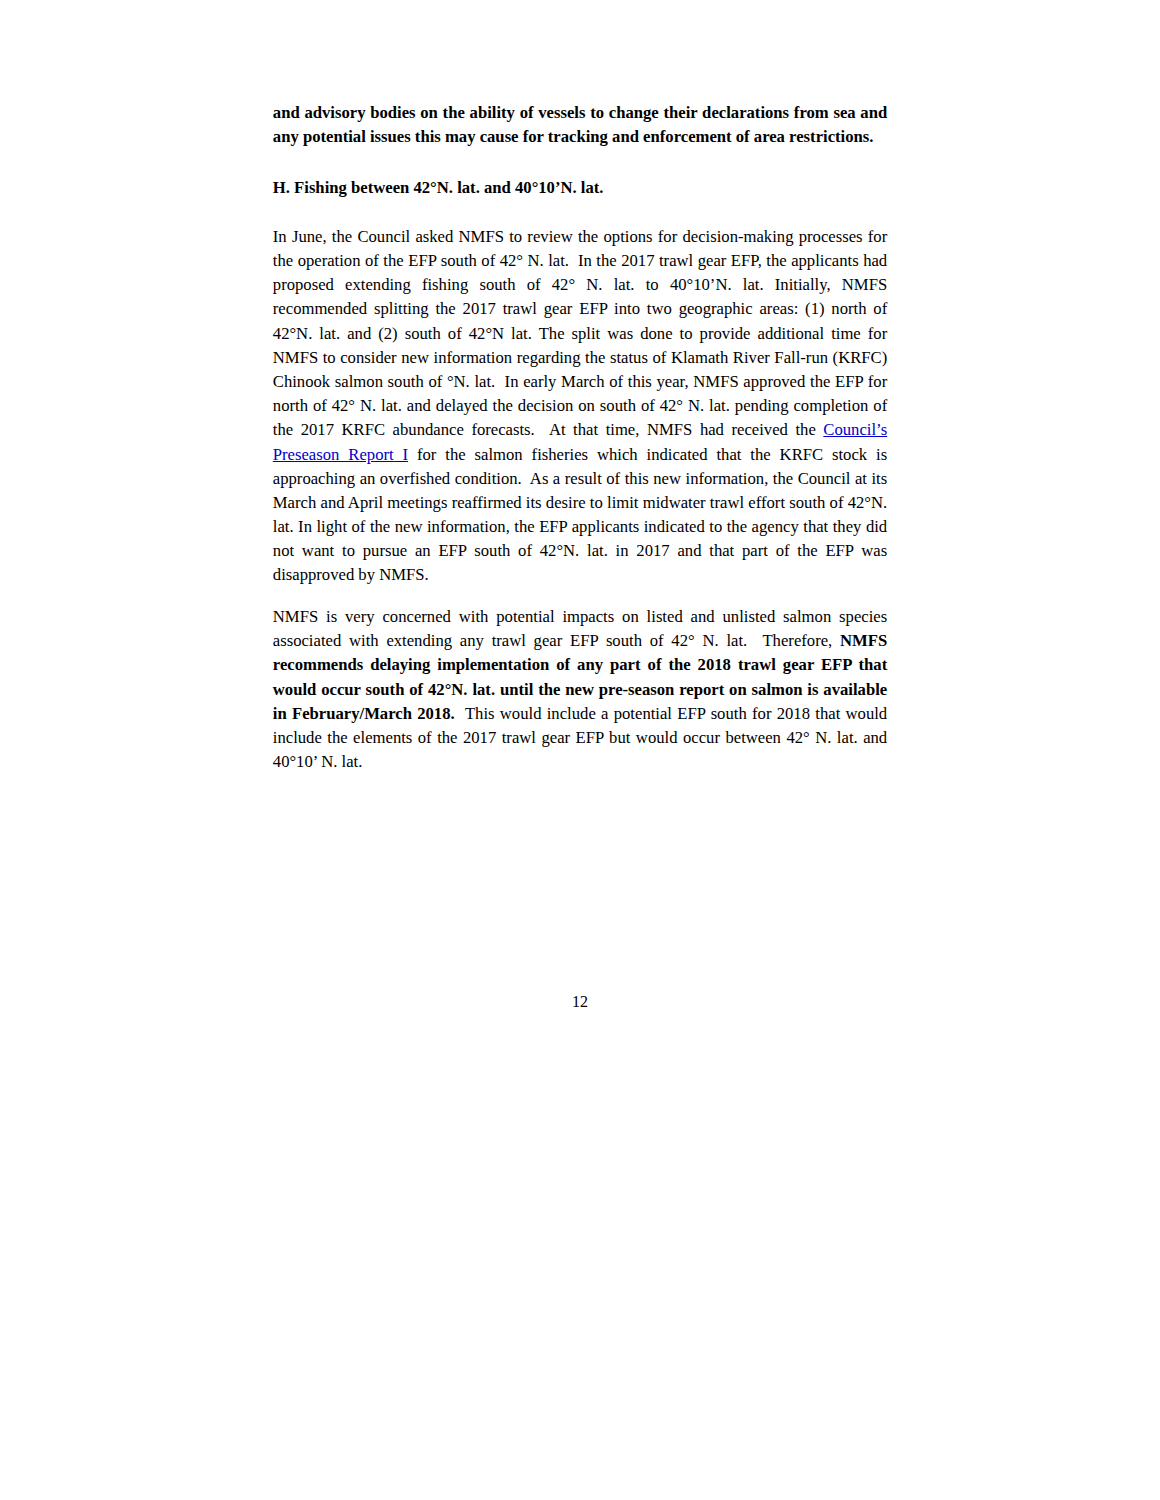and advisory bodies on the ability of vessels to change their declarations from sea and any potential issues this may cause for tracking and enforcement of area restrictions.
H. Fishing between 42°N. lat. and 40°10’N. lat.
In June, the Council asked NMFS to review the options for decision-making processes for the operation of the EFP south of 42° N. lat. In the 2017 trawl gear EFP, the applicants had proposed extending fishing south of 42° N. lat. to 40°10’N. lat. Initially, NMFS recommended splitting the 2017 trawl gear EFP into two geographic areas: (1) north of 42°N. lat. and (2) south of 42°N lat. The split was done to provide additional time for NMFS to consider new information regarding the status of Klamath River Fall-run (KRFC) Chinook salmon south of °N. lat. In early March of this year, NMFS approved the EFP for north of 42° N. lat. and delayed the decision on south of 42° N. lat. pending completion of the 2017 KRFC abundance forecasts. At that time, NMFS had received the Council’s Preseason Report I for the salmon fisheries which indicated that the KRFC stock is approaching an overfished condition. As a result of this new information, the Council at its March and April meetings reaffirmed its desire to limit midwater trawl effort south of 42°N. lat. In light of the new information, the EFP applicants indicated to the agency that they did not want to pursue an EFP south of 42°N. lat. in 2017 and that part of the EFP was disapproved by NMFS.
NMFS is very concerned with potential impacts on listed and unlisted salmon species associated with extending any trawl gear EFP south of 42° N. lat. Therefore, NMFS recommends delaying implementation of any part of the 2018 trawl gear EFP that would occur south of 42°N. lat. until the new pre-season report on salmon is available in February/March 2018. This would include a potential EFP south for 2018 that would include the elements of the 2017 trawl gear EFP but would occur between 42° N. lat. and 40°10’ N. lat.
12